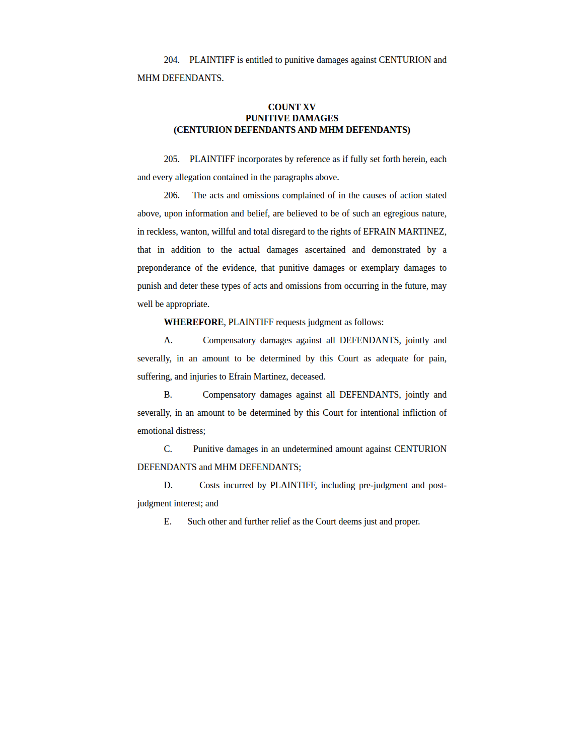204. PLAINTIFF is entitled to punitive damages against CENTURION and MHM DEFENDANTS.
COUNT XV PUNITIVE DAMAGES (CENTURION DEFENDANTS and MHM DEFENDANTS)
205. PLAINTIFF incorporates by reference as if fully set forth herein, each and every allegation contained in the paragraphs above.
206. The acts and omissions complained of in the causes of action stated above, upon information and belief, are believed to be of such an egregious nature, in reckless, wanton, willful and total disregard to the rights of EFRAIN MARTINEZ, that in addition to the actual damages ascertained and demonstrated by a preponderance of the evidence, that punitive damages or exemplary damages to punish and deter these types of acts and omissions from occurring in the future, may well be appropriate.
WHEREFORE, PLAINTIFF requests judgment as follows:
A. Compensatory damages against all DEFENDANTS, jointly and severally, in an amount to be determined by this Court as adequate for pain, suffering, and injuries to Efrain Martinez, deceased.
B. Compensatory damages against all DEFENDANTS, jointly and severally, in an amount to be determined by this Court for intentional infliction of emotional distress;
C. Punitive damages in an undetermined amount against CENTURION DEFENDANTS and MHM DEFENDANTS;
D. Costs incurred by PLAINTIFF, including pre-judgment and post-judgment interest; and
E. Such other and further relief as the Court deems just and proper.